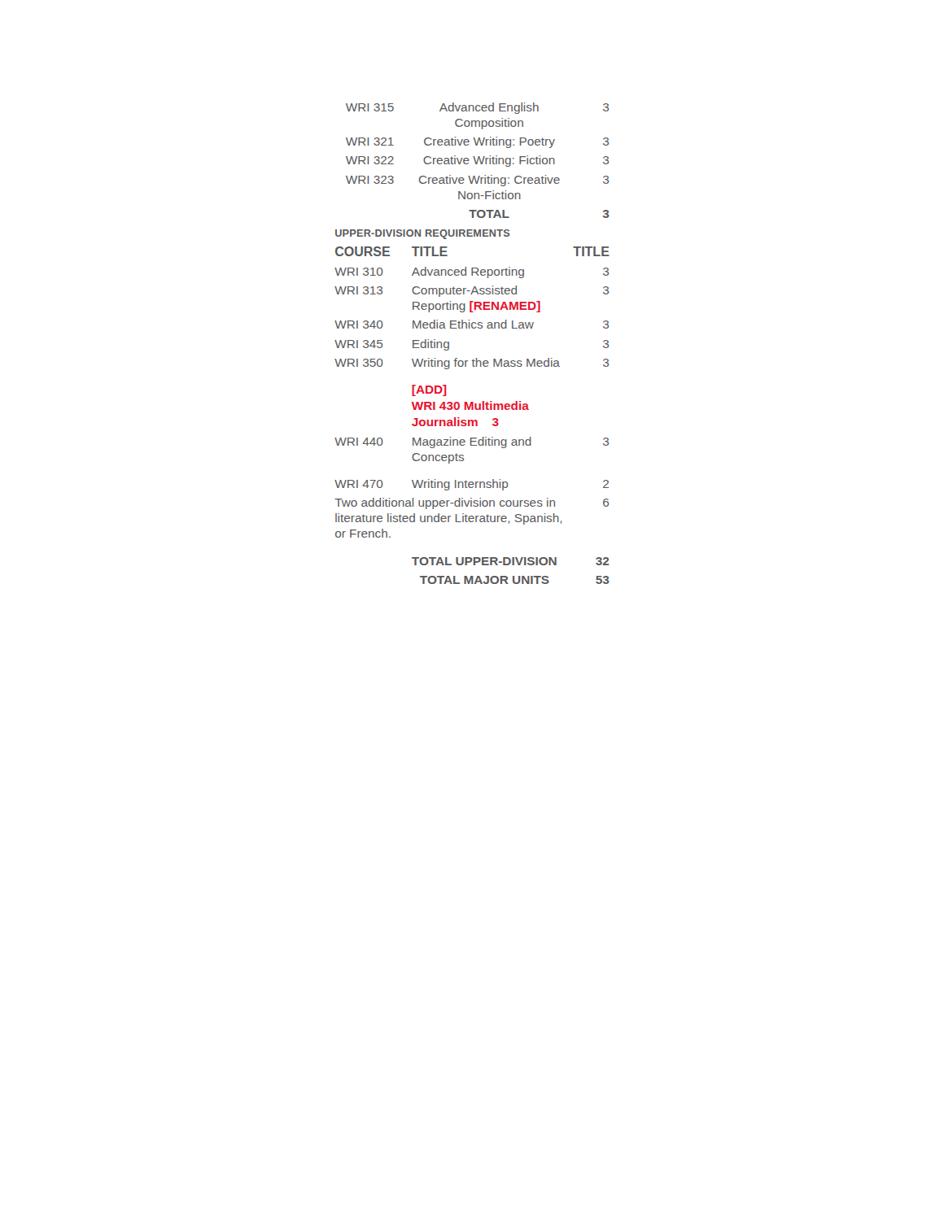| WRI 315 | Advanced English Composition | 3 |
| WRI 321 | Creative Writing: Poetry | 3 |
| WRI 322 | Creative Writing: Fiction | 3 |
| WRI 323 | Creative Writing: Creative Non-Fiction | 3 |
| | TOTAL | 3 |
| UPPER-DIVISION REQUIREMENTS |
| COURSE | TITLE | TITLE |
| WRI 310 | Advanced Reporting | 3 |
| WRI 313 | Computer-Assisted Reporting [RENAMED] | 3 |
| WRI 340 | Media Ethics and Law | 3 |
| WRI 345 | Editing | 3 |
| WRI 350 | Writing for the Mass Media | 3 |
| | [ADD] WRI 430 Multimedia Journalism 3 | |
| WRI 440 | Magazine Editing and Concepts | 3 |
| WRI 470 | Writing Internship | 2 |
| Two additional upper-division courses in literature listed under Literature, Spanish, or French. | 6 |
| | TOTAL UPPER-DIVISION | 32 |
| | TOTAL MAJOR UNITS | 53 |